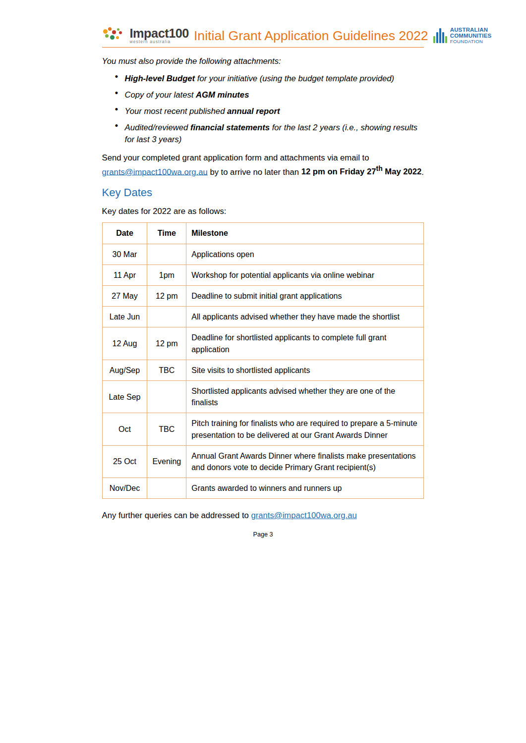Impact100
western australia
Initial Grant Application Guidelines 2022
AUSTRALIAN COMMUNITIES FOUNDATION
You must also provide the following attachments:
High-level Budget for your initiative (using the budget template provided)
Copy of your latest AGM minutes
Your most recent published annual report
Audited/reviewed financial statements for the last 2 years (i.e., showing results for last 3 years)
Send your completed grant application form and attachments via email to grants@impact100wa.org.au by to arrive no later than 12 pm on Friday 27th May 2022.
Key Dates
Key dates for 2022 are as follows:
| Date | Time | Milestone |
| --- | --- | --- |
| 30 Mar | | Applications open |
| 11 Apr | 1pm | Workshop for potential applicants via online webinar |
| 27 May | 12 pm | Deadline to submit initial grant applications |
| Late Jun | | All applicants advised whether they have made the shortlist |
| 12 Aug | 12 pm | Deadline for shortlisted applicants to complete full grant application |
| Aug/Sep | TBC | Site visits to shortlisted applicants |
| Late Sep | | Shortlisted applicants advised whether they are one of the finalists |
| Oct | TBC | Pitch training for finalists who are required to prepare a 5-minute presentation to be delivered at our Grant Awards Dinner |
| 25 Oct | Evening | Annual Grant Awards Dinner where finalists make presentations and donors vote to decide Primary Grant recipient(s) |
| Nov/Dec | | Grants awarded to winners and runners up |
Any further queries can be addressed to grants@impact100wa.org.au
Page 3